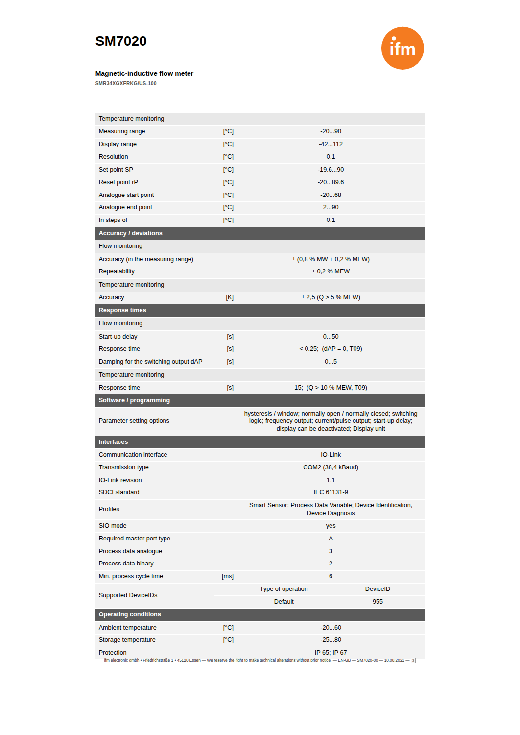SM7020
ifm
Magnetic-inductive flow meter
SMR34XGXFRKG/US-100
| Temperature monitoring |
| Measuring range | [°C] | -20...90 |
| Display range | [°C] | -42...112 |
| Resolution | [°C] | 0.1 |
| Set point SP | [°C] | -19.6...90 |
| Reset point rP | [°C] | -20...89.6 |
| Analogue start point | [°C] | -20...68 |
| Analogue end point | [°C] | 2...90 |
| In steps of | [°C] | 0.1 |
| Accuracy / deviations |
| Flow monitoring |
| Accuracy (in the measuring range) | | ± (0,8 % MW + 0,2 % MEW) |
| Repeatability | | ± 0,2 % MEW |
| Temperature monitoring |
| Accuracy | [K] | ± 2,5 (Q > 5 % MEW) |
| Response times |
| Flow monitoring |
| Start-up delay | [s] | 0...50 |
| Response time | [s] | < 0.25; (dAP = 0, T09) |
| Damping for the switching output dAP | [s] | 0...5 |
| Temperature monitoring |
| Response time | [s] | 15; (Q > 10 % MEW, T09) |
| Software / programming |
| Parameter setting options | | hysteresis / window; normally open / normally closed; switching logic; frequency output; current/pulse output; start-up delay; display can be deactivated; Display unit |
| Interfaces |
| Communication interface | | IO-Link |
| Transmission type | | COM2 (38,4 kBaud) |
| IO-Link revision | | 1.1 |
| SDCI standard | | IEC 61131-9 |
| Profiles | | Smart Sensor: Process Data Variable; Device Identification, Device Diagnosis |
| SIO mode | | yes |
| Required master port type | | A |
| Process data analogue | | 3 |
| Process data binary | | 2 |
| Min. process cycle time | [ms] | 6 |
| Supported DeviceIDs | | Type of operation | DeviceID |
| | Default | 955 |
| Operating conditions |
| Ambient temperature | [°C] | -20...60 |
| Storage temperature | [°C] | -25...80 |
| Protection | | IP 65; IP 67 |
ifm electronic gmbh • Friedrichstraße 1 • 45128 Essen — We reserve the right to make technical alterations without prior notice. — EN-GB — SM7020-00 — 10.08.2021 — 3